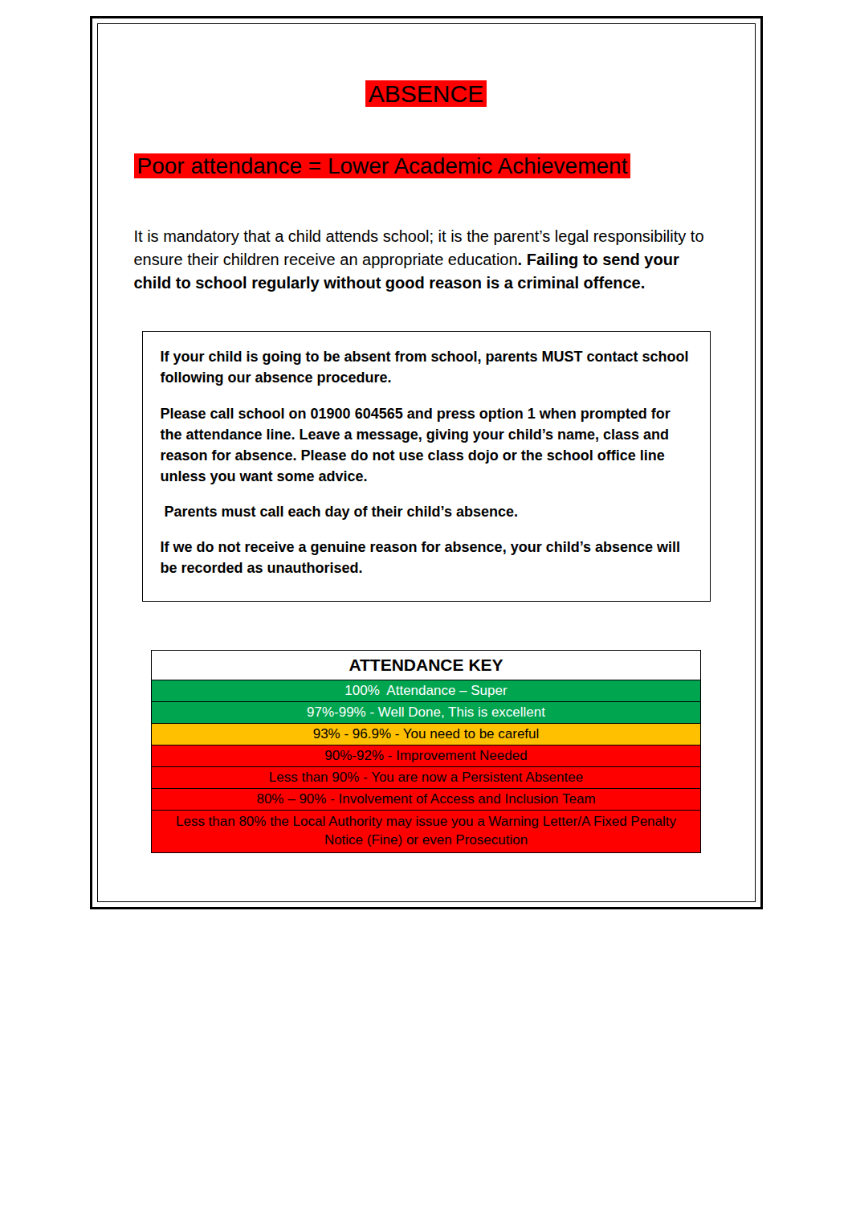ABSENCE
Poor attendance = Lower Academic Achievement
It is mandatory that a child attends school; it is the parent’s legal responsibility to ensure their children receive an appropriate education. Failing to send your child to school regularly without good reason is a criminal offence.
If your child is going to be absent from school, parents MUST contact school following our absence procedure.
Please call school on 01900 604565 and press option 1 when prompted for the attendance line. Leave a message, giving your child’s name, class and reason for absence. Please do not use class dojo or the school office line unless you want some advice.
Parents must call each day of their child’s absence.
If we do not receive a genuine reason for absence, your child’s absence will be recorded as unauthorised.
| ATTENDANCE KEY |
| --- |
| 100% Attendance – Super |
| 97%-99% - Well Done, This is excellent |
| 93% - 96.9% - You need to be careful |
| 90%-92% - Improvement Needed |
| Less than 90% - You are now a Persistent Absentee |
| 80% – 90% - Involvement of Access and Inclusion Team |
| Less than 80% the Local Authority may issue you a Warning Letter/A Fixed Penalty Notice (Fine) or even Prosecution |